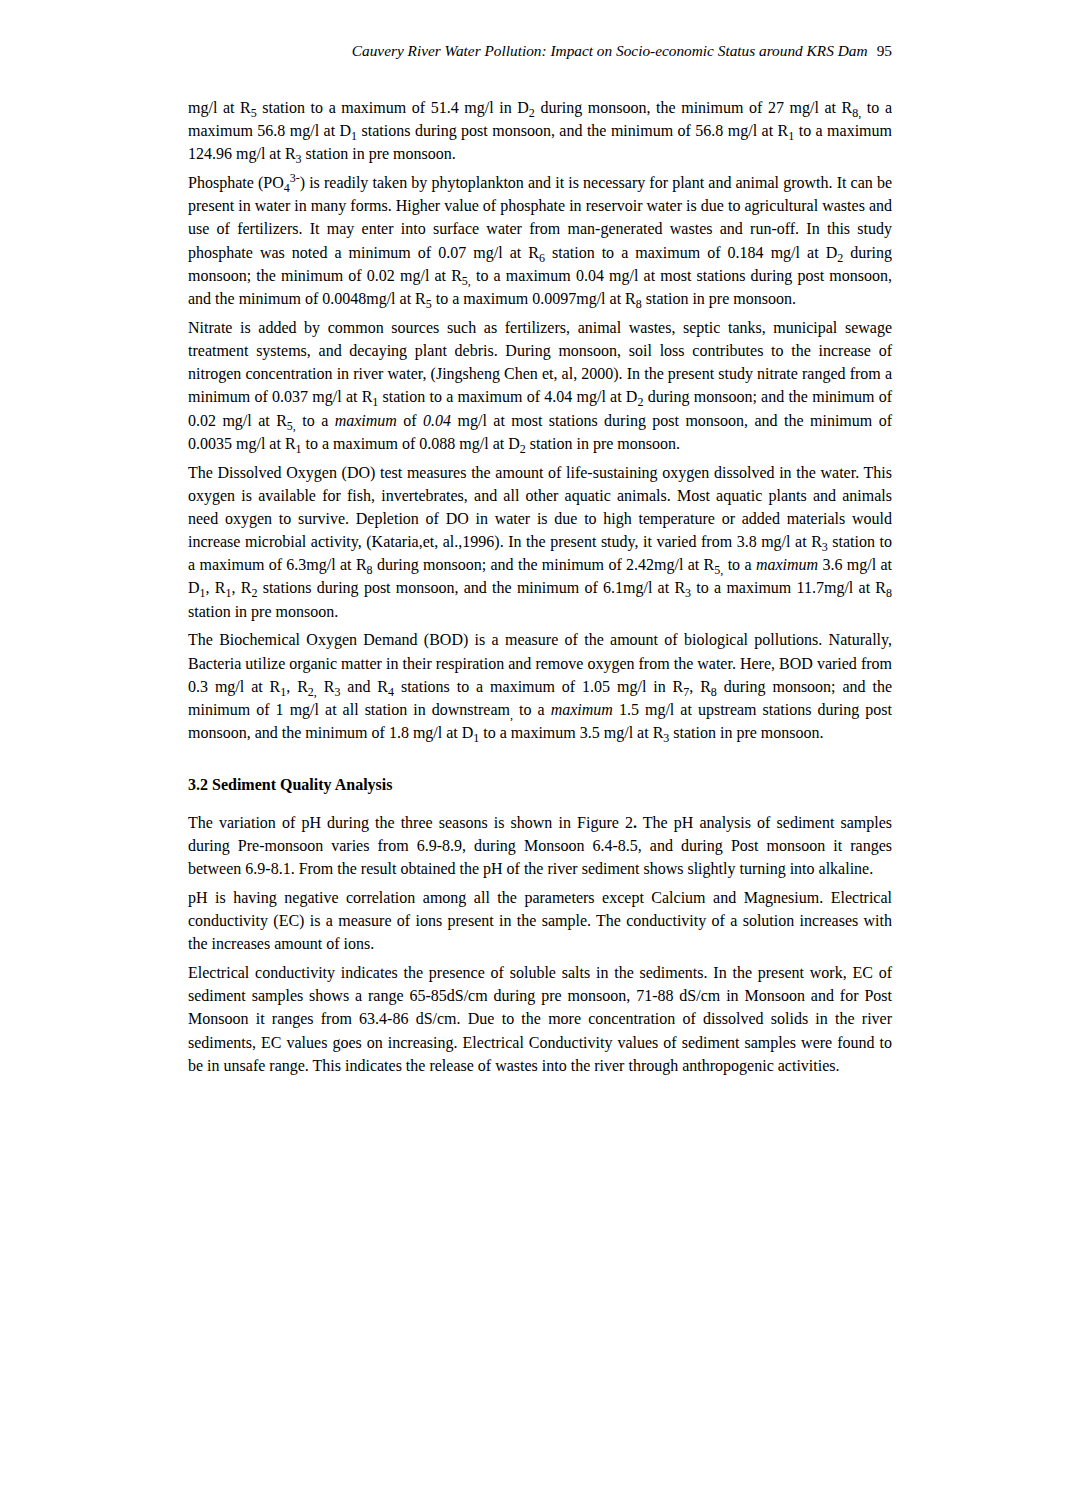Cauvery River Water Pollution: Impact on Socio-economic Status around KRS Dam95
mg/l at R5 station to a maximum of 51.4 mg/l in D2 during monsoon, the minimum of 27 mg/l at R8, to a maximum 56.8 mg/l at D1 stations during post monsoon, and the minimum of 56.8 mg/l at R1 to a maximum 124.96 mg/l at R3 station in pre monsoon.
Phosphate (PO43-) is readily taken by phytoplankton and it is necessary for plant and animal growth. It can be present in water in many forms. Higher value of phosphate in reservoir water is due to agricultural wastes and use of fertilizers. It may enter into surface water from man-generated wastes and run-off. In this study phosphate was noted a minimum of 0.07 mg/l at R6 station to a maximum of 0.184 mg/l at D2 during monsoon; the minimum of 0.02 mg/l at R5, to a maximum 0.04 mg/l at most stations during post monsoon, and the minimum of 0.0048mg/l at R5 to a maximum 0.0097mg/l at R8 station in pre monsoon.
Nitrate is added by common sources such as fertilizers, animal wastes, septic tanks, municipal sewage treatment systems, and decaying plant debris. During monsoon, soil loss contributes to the increase of nitrogen concentration in river water, (Jingsheng Chen et, al, 2000). In the present study nitrate ranged from a minimum of 0.037 mg/l at R1 station to a maximum of 4.04 mg/l at D2 during monsoon; and the minimum of 0.02 mg/l at R5, to a maximum of 0.04 mg/l at most stations during post monsoon, and the minimum of 0.0035 mg/l at R1 to a maximum of 0.088 mg/l at D2 station in pre monsoon.
The Dissolved Oxygen (DO) test measures the amount of life-sustaining oxygen dissolved in the water. This oxygen is available for fish, invertebrates, and all other aquatic animals. Most aquatic plants and animals need oxygen to survive. Depletion of DO in water is due to high temperature or added materials would increase microbial activity, (Kataria,et, al.,1996). In the present study, it varied from 3.8 mg/l at R3 station to a maximum of 6.3mg/l at R8 during monsoon; and the minimum of 2.42mg/l at R5, to a maximum 3.6 mg/l at D1, R1, R2 stations during post monsoon, and the minimum of 6.1mg/l at R3 to a maximum 11.7mg/l at R8 station in pre monsoon.
The Biochemical Oxygen Demand (BOD) is a measure of the amount of biological pollutions. Naturally, Bacteria utilize organic matter in their respiration and remove oxygen from the water. Here, BOD varied from 0.3 mg/l at R1, R2, R3 and R4 stations to a maximum of 1.05 mg/l in R7, R8 during monsoon; and the minimum of 1 mg/l at all station in downstream, to a maximum 1.5 mg/l at upstream stations during post monsoon, and the minimum of 1.8 mg/l at D1 to a maximum 3.5 mg/l at R3 station in pre monsoon.
3.2 Sediment Quality Analysis
The variation of pH during the three seasons is shown in Figure 2. The pH analysis of sediment samples during Pre-monsoon varies from 6.9-8.9, during Monsoon 6.4-8.5, and during Post monsoon it ranges between 6.9-8.1. From the result obtained the pH of the river sediment shows slightly turning into alkaline.
pH is having negative correlation among all the parameters except Calcium and Magnesium. Electrical conductivity (EC) is a measure of ions present in the sample. The conductivity of a solution increases with the increases amount of ions.
Electrical conductivity indicates the presence of soluble salts in the sediments. In the present work, EC of sediment samples shows a range 65-85dS/cm during pre monsoon, 71-88 dS/cm in Monsoon and for Post Monsoon it ranges from 63.4-86 dS/cm. Due to the more concentration of dissolved solids in the river sediments, EC values goes on increasing. Electrical Conductivity values of sediment samples were found to be in unsafe range. This indicates the release of wastes into the river through anthropogenic activities.